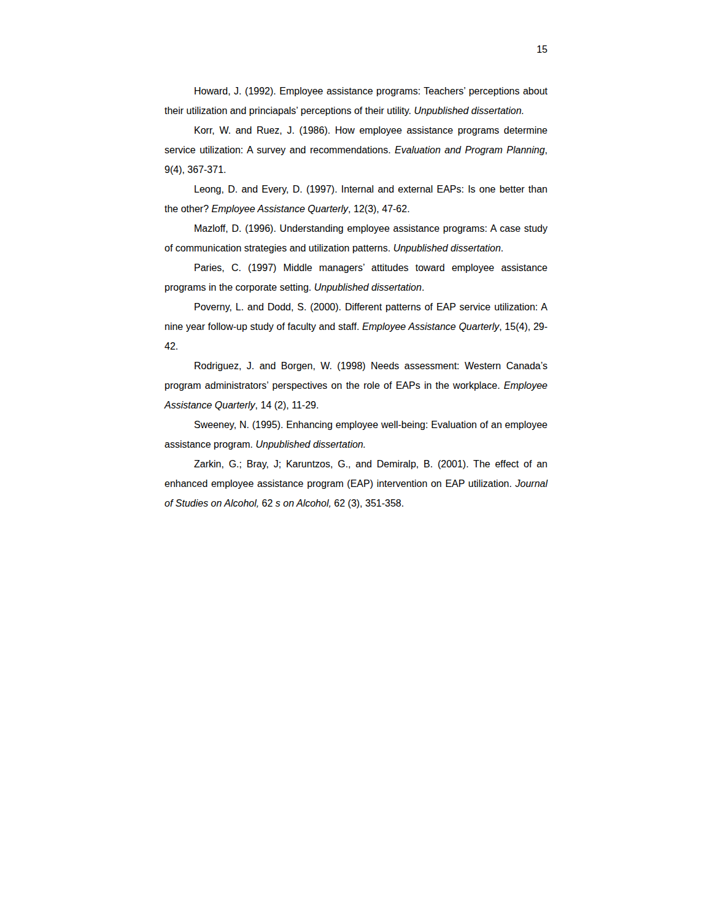15
Howard, J. (1992). Employee assistance programs: Teachers’ perceptions about their utilization and princiapals’ perceptions of their utility. Unpublished dissertation.
Korr, W. and Ruez, J. (1986). How employee assistance programs determine service utilization: A survey and recommendations. Evaluation and Program Planning, 9(4), 367-371.
Leong, D. and Every, D. (1997). Internal and external EAPs: Is one better than the other? Employee Assistance Quarterly, 12(3), 47-62.
Mazloff, D. (1996). Understanding employee assistance programs: A case study of communication strategies and utilization patterns. Unpublished dissertation.
Paries, C. (1997) Middle managers’ attitudes toward employee assistance programs in the corporate setting. Unpublished dissertation.
Poverny, L. and Dodd, S. (2000). Different patterns of EAP service utilization: A nine year follow-up study of faculty and staff. Employee Assistance Quarterly, 15(4), 29-42.
Rodriguez, J. and Borgen, W. (1998) Needs assessment: Western Canada’s program administrators’ perspectives on the role of EAPs in the workplace. Employee Assistance Quarterly, 14 (2), 11-29.
Sweeney, N. (1995). Enhancing employee well-being: Evaluation of an employee assistance program. Unpublished dissertation.
Zarkin, G.; Bray, J; Karuntzos, G., and Demiralp, B. (2001). The effect of an enhanced employee assistance program (EAP) intervention on EAP utilization. Journal of Studies on Alcohol, 62 s on Alcohol, 62 (3), 351-358.